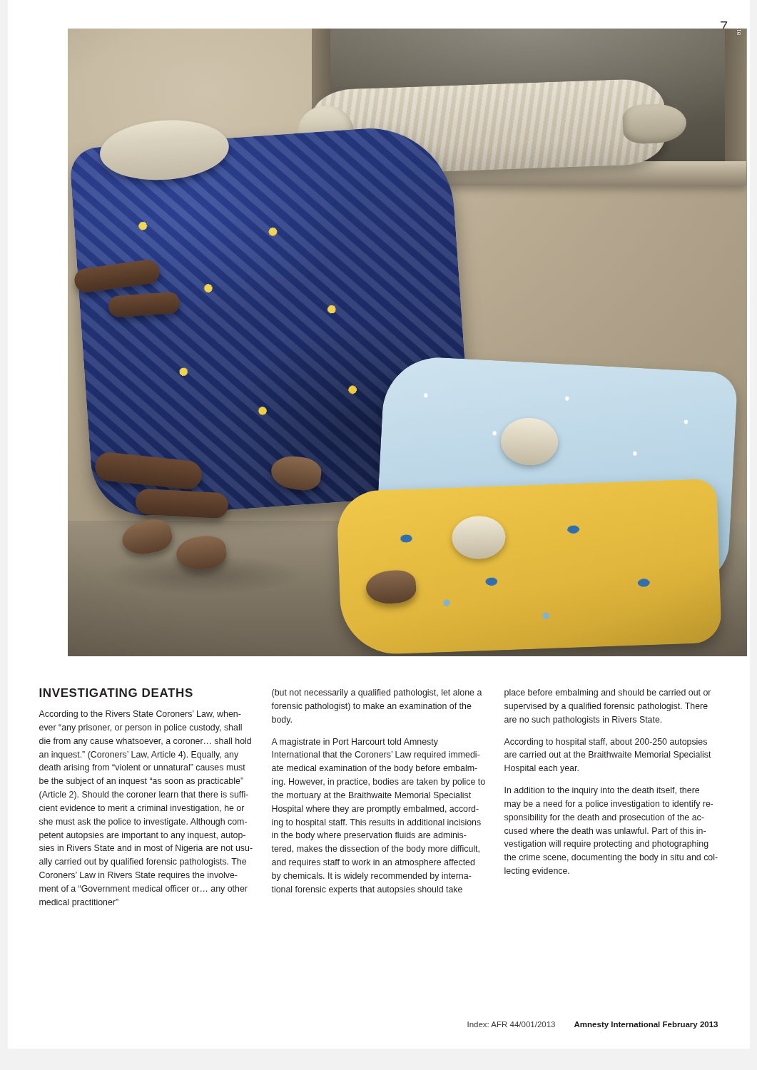7
© Private
Investigating deaths
According to the Rivers State Coroners’ Law, whenever “any prisoner, or person in police custody, shall die from any cause whatsoever, a coroner… shall hold an inquest.” (Coroners’ Law, Article 4). Equally, any death arising from “violent or unnatural” causes must be the subject of an inquest “as soon as practicable” (Article 2). Should the coroner learn that there is sufficient evidence to merit a criminal investigation, he or she must ask the police to investigate. Although competent autopsies are important to any inquest, autopsies in Rivers State and in most of Nigeria are not usually carried out by qualified forensic pathologists. The Coroners’ Law in Rivers State requires the involvement of a “Government medical officer or… any other medical practitioner”
(but not necessarily a qualified pathologist, let alone a forensic pathologist) to make an examination of the body.
A magistrate in Port Harcourt told Amnesty International that the Coroners’ Law required immediate medical examination of the body before embalming. However, in practice, bodies are taken by police to the mortuary at the Braithwaite Memorial Specialist Hospital where they are promptly embalmed, according to hospital staff. This results in additional incisions in the body where preservation fluids are administered, makes the dissection of the body more difficult, and requires staff to work in an atmosphere affected by chemicals. It is widely recommended by international forensic experts that autopsies should take
place before embalming and should be carried out or supervised by a qualified forensic pathologist. There are no such pathologists in Rivers State.
According to hospital staff, about 200-250 autopsies are carried out at the Braithwaite Memorial Specialist Hospital each year.
In addition to the inquiry into the death itself, there may be a need for a police investigation to identify responsibility for the death and prosecution of the accused where the death was unlawful. Part of this investigation will require protecting and photographing the crime scene, documenting the body in situ and collecting evidence.
Index: AFR 44/001/2013 Amnesty International February 2013